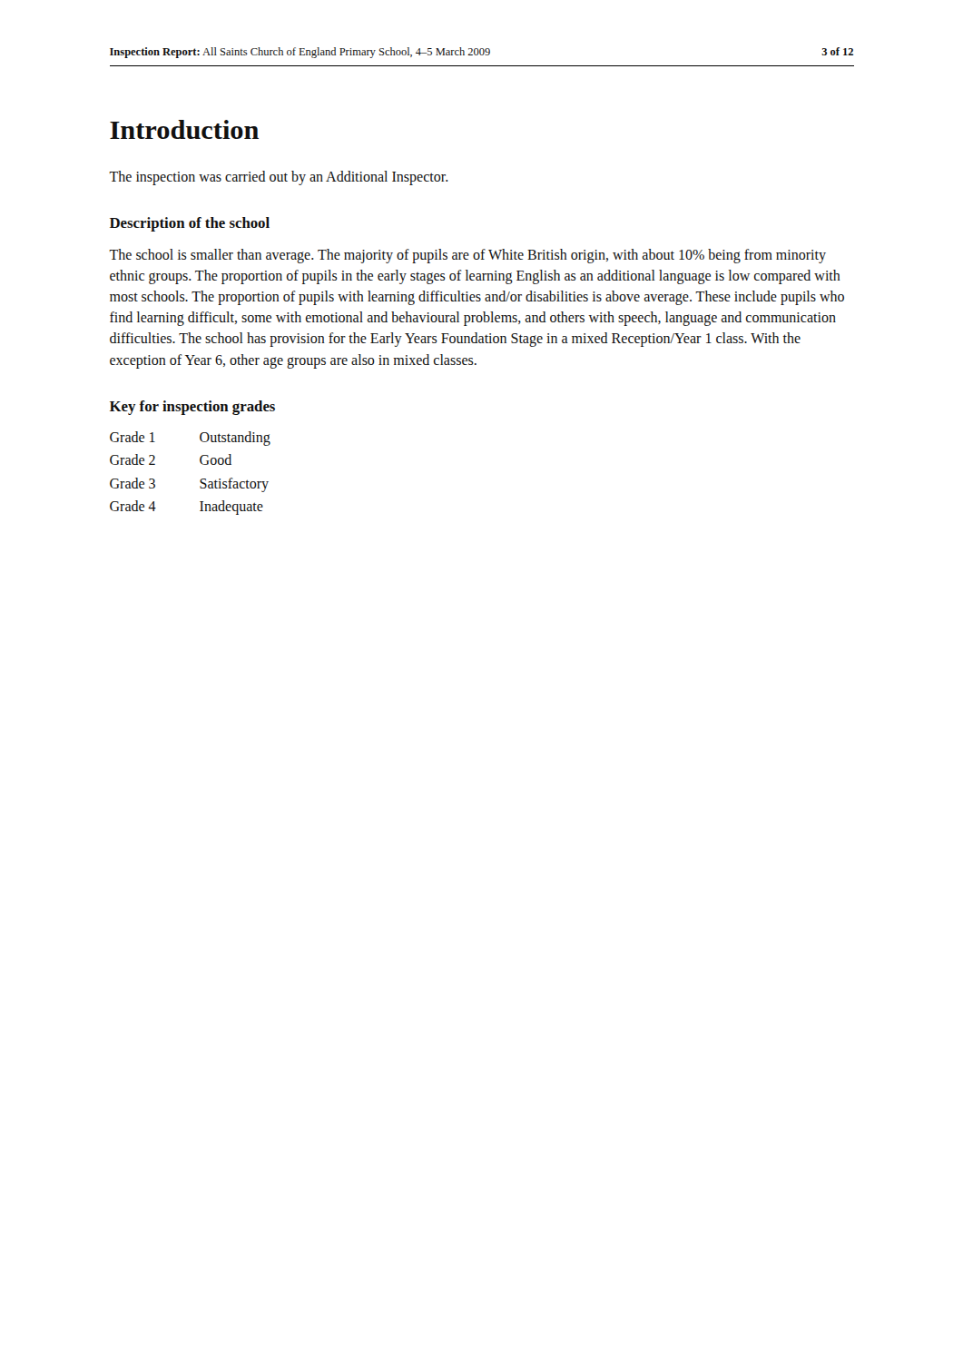Inspection Report: All Saints Church of England Primary School, 4–5 March 2009
3 of 12
Introduction
The inspection was carried out by an Additional Inspector.
Description of the school
The school is smaller than average. The majority of pupils are of White British origin, with about 10% being from minority ethnic groups. The proportion of pupils in the early stages of learning English as an additional language is low compared with most schools. The proportion of pupils with learning difficulties and/or disabilities is above average. These include pupils who find learning difficult, some with emotional and behavioural problems, and others with speech, language and communication difficulties. The school has provision for the Early Years Foundation Stage in a mixed Reception/Year 1 class. With the exception of Year 6, other age groups are also in mixed classes.
Key for inspection grades
| Grade 1 | Outstanding |
| Grade 2 | Good |
| Grade 3 | Satisfactory |
| Grade 4 | Inadequate |